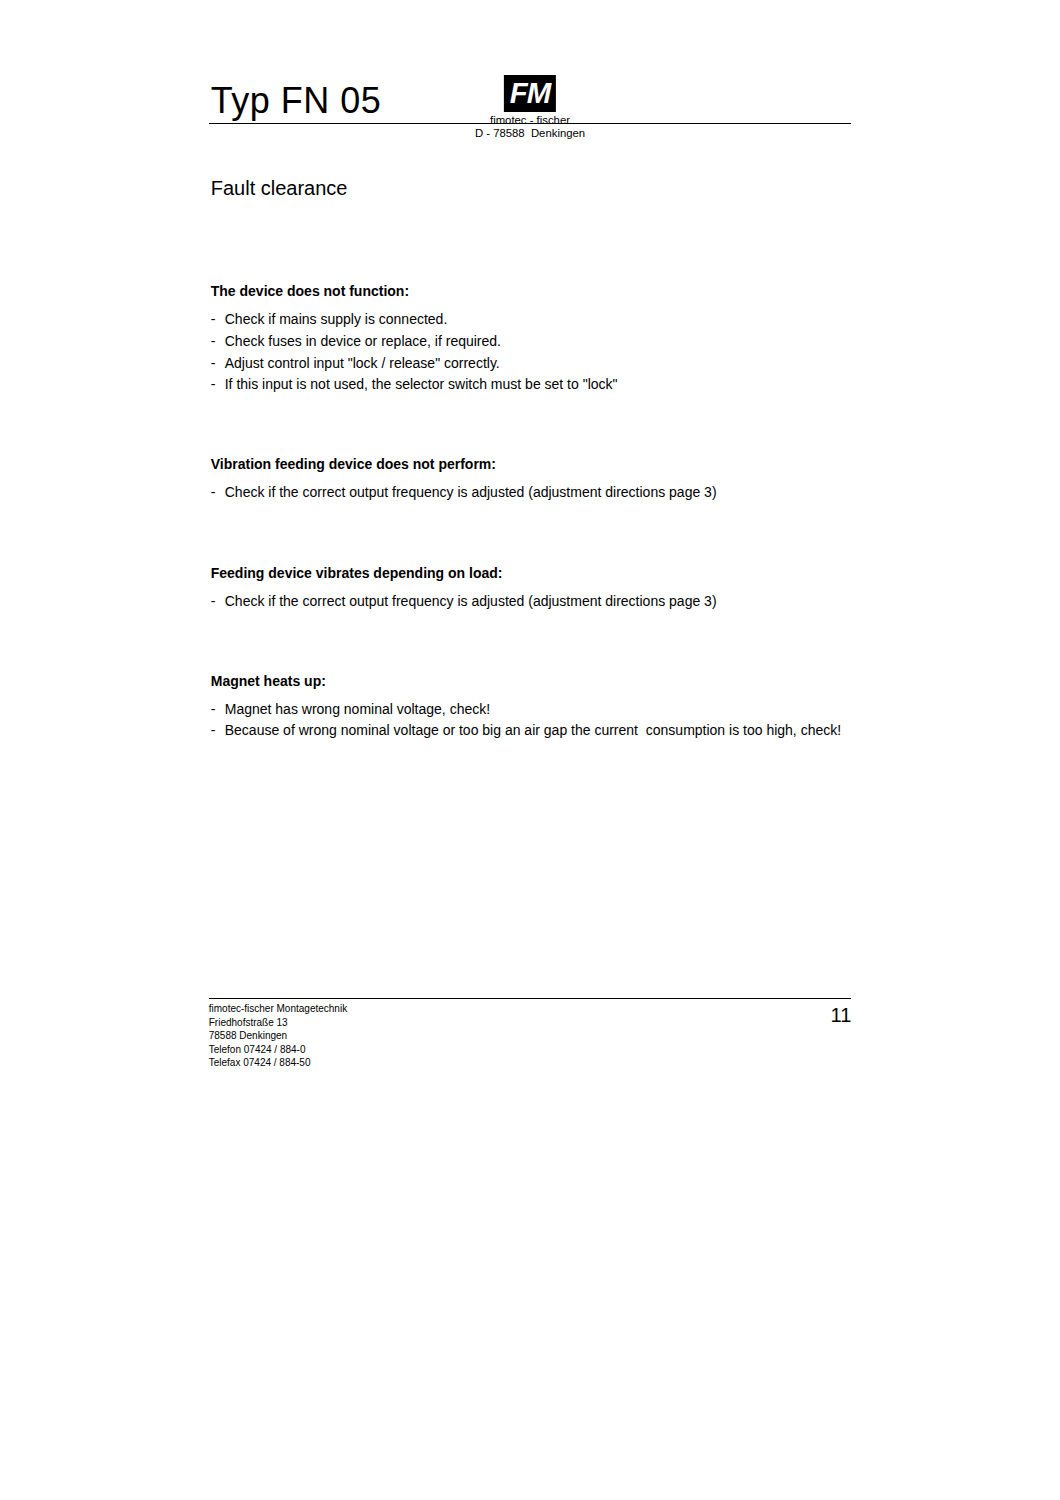FM
fimotec - fischer D - 78588 Denkingen
Typ FN 05
Fault clearance
The device does not function:
Check if mains supply is connected.
Check fuses in device or replace, if required.
Adjust control input "lock / release" correctly.
If this input is not used, the selector switch must be set to "lock"
Vibration feeding device does not perform:
Check if the correct output frequency is adjusted (adjustment directions page 3)
Feeding device vibrates depending on load:
Check if the correct output frequency is adjusted (adjustment directions page 3)
Magnet heats up:
Magnet has wrong nominal voltage, check!
Because of wrong nominal voltage or too big an air gap the current consumption is too high, check!
fimotec-fischer Montagetechnik
Friedhofstraße 13
78588 Denkingen
Telefon 07424 / 884-0
Telefax 07424 / 884-50
11